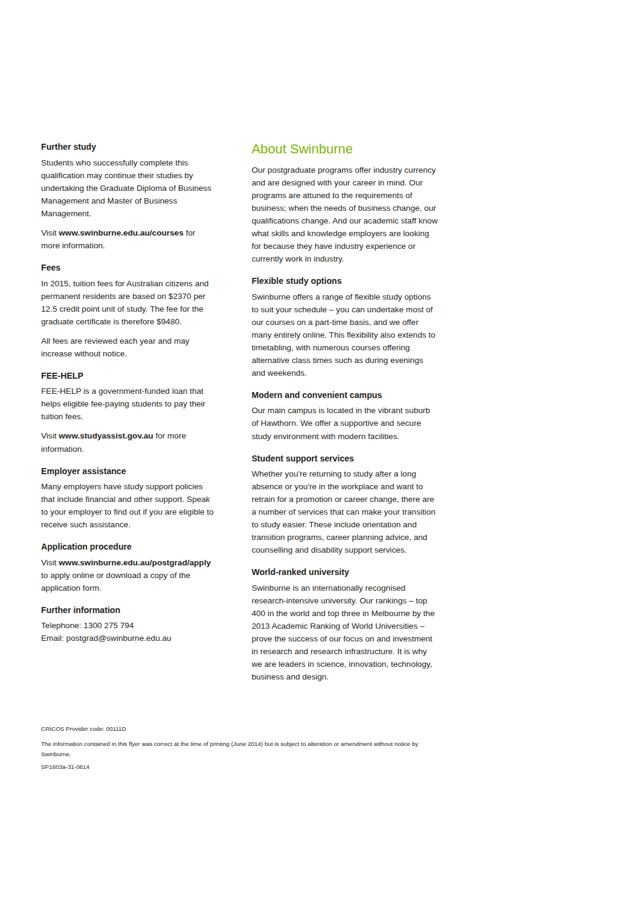Further study
Students who successfully complete this qualification may continue their studies by undertaking the Graduate Diploma of Business Management and Master of Business Management.
Visit www.swinburne.edu.au/courses for more information.
Fees
In 2015, tuition fees for Australian citizens and permanent residents are based on $2370 per 12.5 credit point unit of study. The fee for the graduate certificate is therefore $9480.
All fees are reviewed each year and may increase without notice.
FEE-HELP
FEE-HELP is a government-funded loan that helps eligible fee-paying students to pay their tuition fees.
Visit www.studyassist.gov.au for more information.
Employer assistance
Many employers have study support policies that include financial and other support. Speak to your employer to find out if you are eligible to receive such assistance.
Application procedure
Visit www.swinburne.edu.au/postgrad/apply to apply online or download a copy of the application form.
Further information
Telephone: 1300 275 794
Email: postgrad@swinburne.edu.au
About Swinburne
Our postgraduate programs offer industry currency and are designed with your career in mind. Our programs are attuned to the requirements of business; when the needs of business change, our qualifications change. And our academic staff know what skills and knowledge employers are looking for because they have industry experience or currently work in industry.
Flexible study options
Swinburne offers a range of flexible study options to suit your schedule – you can undertake most of our courses on a part-time basis, and we offer many entirely online. This flexibility also extends to timetabling, with numerous courses offering alternative class times such as during evenings and weekends.
Modern and convenient campus
Our main campus is located in the vibrant suburb of Hawthorn. We offer a supportive and secure study environment with modern facilities.
Student support services
Whether you're returning to study after a long absence or you're in the workplace and want to retrain for a promotion or career change, there are a number of services that can make your transition to study easier. These include orientation and transition programs, career planning advice, and counselling and disability support services.
World-ranked university
Swinburne is an internationally recognised research-intensive university. Our rankings – top 400 in the world and top three in Melbourne by the 2013 Academic Ranking of World Universities – prove the success of our focus on and investment in research and research infrastructure. It is why we are leaders in science, innovation, technology, business and design.
CRICOS Provider code: 00111D
The information contained in this flyer was correct at the time of printing (June 2014) but is subject to alteration or amendment without notice by Swinburne.
SP1603a-31-0614